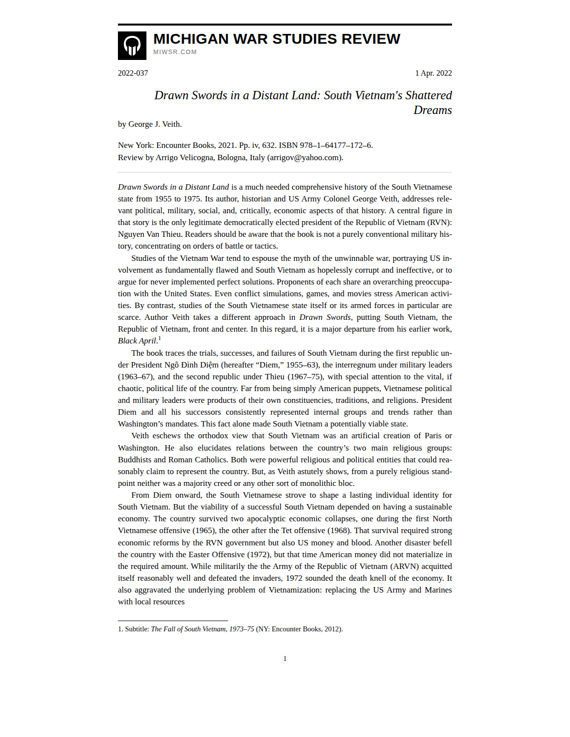Michigan War Studies Review
MiWSR.com
2022-037 1 Apr. 2022
Drawn Swords in a Distant Land: South Vietnam's Shattered Dreams
by George J. Veith.
New York: Encounter Books, 2021. Pp. iv, 632. ISBN 978–1–64177–172–6.
Review by Arrigo Velicogna, Bologna, Italy (arrigov@yahoo.com).
Drawn Swords in a Distant Land is a much needed comprehensive history of the South Vietnamese state from 1955 to 1975. Its author, historian and US Army Colonel George Veith, addresses relevant political, military, social, and, critically, economic aspects of that history. A central figure in that story is the only legitimate democratically elected president of the Republic of Vietnam (RVN): Nguyen Van Thieu. Readers should be aware that the book is not a purely conventional military history, concentrating on orders of battle or tactics.
Studies of the Vietnam War tend to espouse the myth of the unwinnable war, portraying US involvement as fundamentally flawed and South Vietnam as hopelessly corrupt and ineffective, or to argue for never implemented perfect solutions. Proponents of each share an overarching preoccupation with the United States. Even conflict simulations, games, and movies stress American activities. By contrast, studies of the South Vietnamese state itself or its armed forces in particular are scarce. Author Veith takes a different approach in Drawn Swords, putting South Vietnam, the Republic of Vietnam, front and center. In this regard, it is a major departure from his earlier work, Black April.1
The book traces the trials, successes, and failures of South Vietnam during the first republic under President Ngô Đình Diệm (hereafter “Diem,” 1955–63), the interregnum under military leaders (1963–67), and the second republic under Thieu (1967–75), with special attention to the vital, if chaotic, political life of the country. Far from being simply American puppets, Vietnamese political and military leaders were products of their own constituencies, traditions, and religions. President Diem and all his successors consistently represented internal groups and trends rather than Washington’s mandates. This fact alone made South Vietnam a potentially viable state.
Veith eschews the orthodox view that South Vietnam was an artificial creation of Paris or Washington. He also elucidates relations between the country’s two main religious groups: Buddhists and Roman Catholics. Both were powerful religious and political entities that could reasonably claim to represent the country. But, as Veith astutely shows, from a purely religious standpoint neither was a majority creed or any other sort of monolithic bloc.
From Diem onward, the South Vietnamese strove to shape a lasting individual identity for South Vietnam. But the viability of a successful South Vietnam depended on having a sustainable economy. The country survived two apocalyptic economic collapses, one during the first North Vietnamese offensive (1965), the other after the Tet offensive (1968). That survival required strong economic reforms by the RVN government but also US money and blood. Another disaster befell the country with the Easter Offensive (1972), but that time American money did not materialize in the required amount. While militarily the the Army of the Republic of Vietnam (ARVN) acquitted itself reasonably well and defeated the invaders, 1972 sounded the death knell of the economy. It also aggravated the underlying problem of Vietnamization: replacing the US Army and Marines with local resources
1. Subtitle: The Fall of South Vietnam, 1973–75 (NY: Encounter Books, 2012).
1